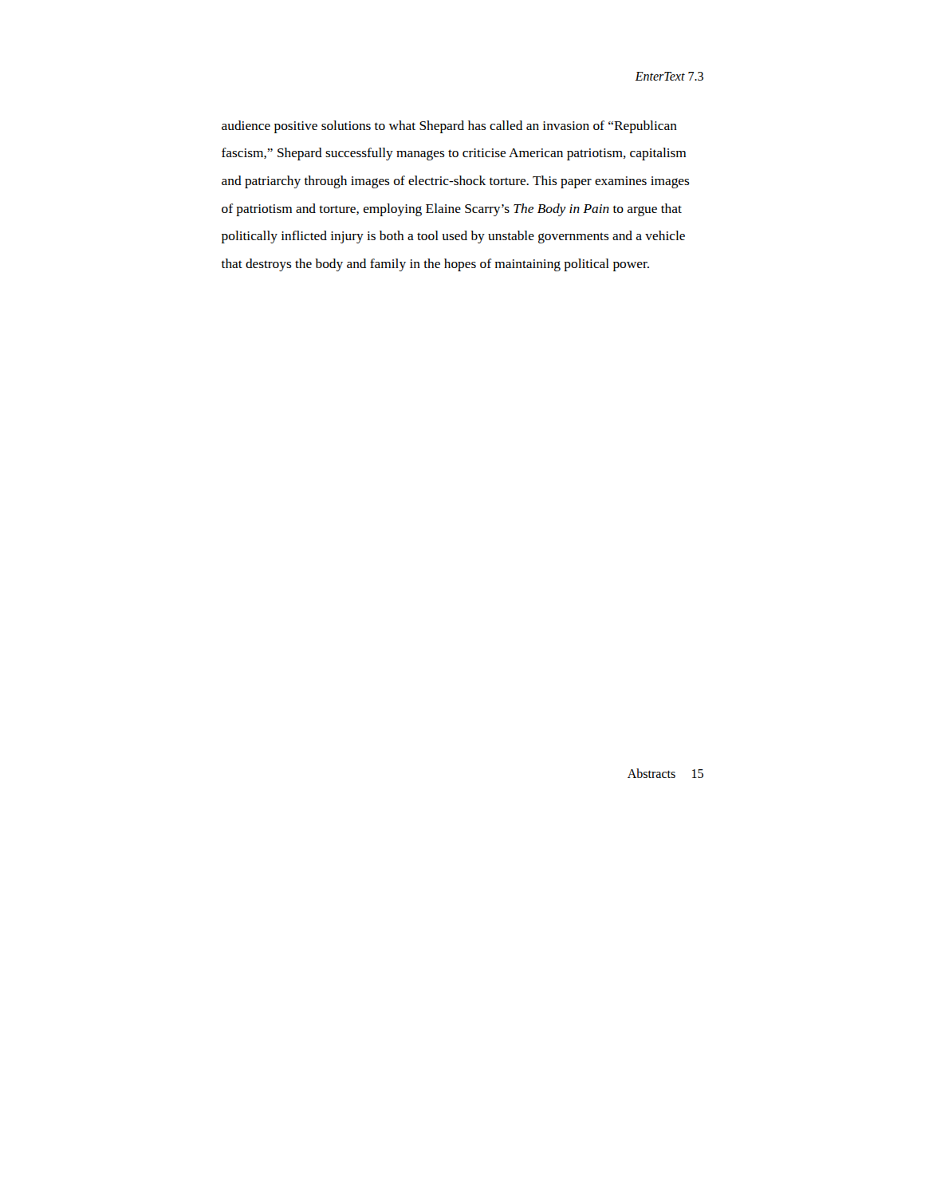EnterText 7.3
audience positive solutions to what Shepard has called an invasion of “Republican fascism,” Shepard successfully manages to criticise American patriotism, capitalism and patriarchy through images of electric-shock torture. This paper examines images of patriotism and torture, employing Elaine Scarry’s The Body in Pain to argue that politically inflicted injury is both a tool used by unstable governments and a vehicle that destroys the body and family in the hopes of maintaining political power.
Abstracts15